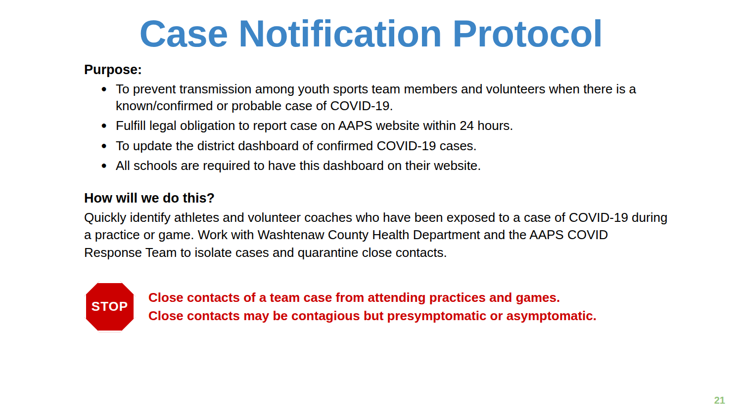Case Notification Protocol
Purpose:
To prevent transmission among youth sports team members and volunteers when there is a known/confirmed or probable case of COVID-19.
Fulfill legal obligation to report case on AAPS website within 24 hours.
To update the district dashboard of confirmed COVID-19 cases.
All schools are required to have this dashboard on their website.
How will we do this?
Quickly identify athletes and volunteer coaches who have been exposed to a case of COVID-19 during a practice or game. Work with Washtenaw County Health Department and the AAPS COVID Response Team to isolate cases and quarantine close contacts.
STOP
Close contacts of a team case from attending practices and games.
Close contacts may be contagious but presymptomatic or asymptomatic.
21